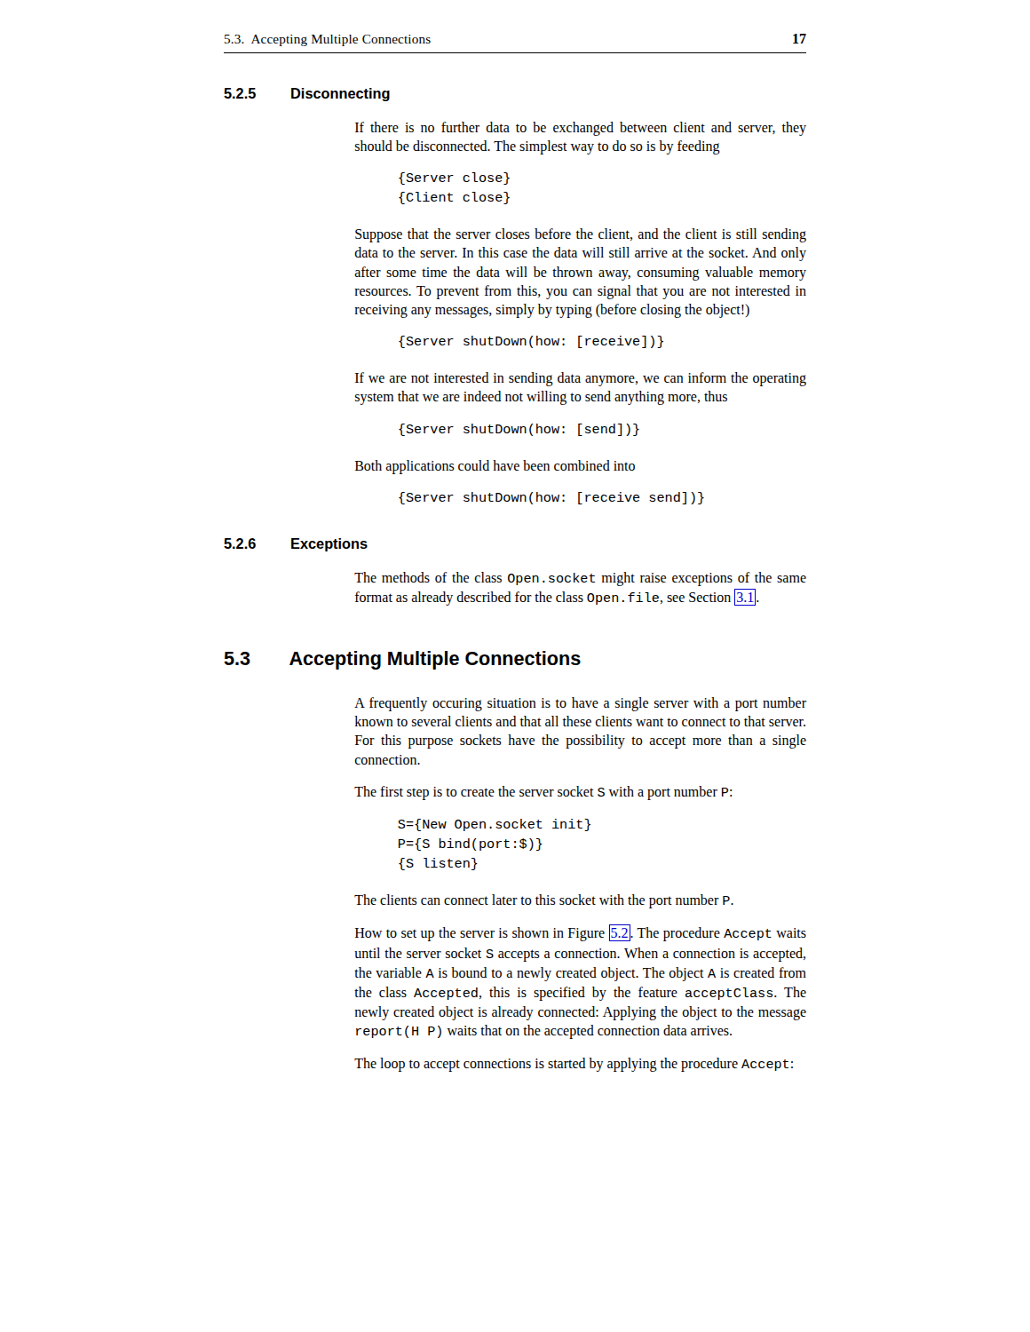5.3. Accepting Multiple Connections 17
5.2.5 Disconnecting
If there is no further data to be exchanged between client and server, they should be disconnected. The simplest way to do so is by feeding
{Server close}
{Client close}
Suppose that the server closes before the client, and the client is still sending data to the server. In this case the data will still arrive at the socket. And only after some time the data will be thrown away, consuming valuable memory resources. To prevent from this, you can signal that you are not interested in receiving any messages, simply by typing (before closing the object!)
{Server shutDown(how: [receive])}
If we are not interested in sending data anymore, we can inform the operating system that we are indeed not willing to send anything more, thus
{Server shutDown(how: [send])}
Both applications could have been combined into
{Server shutDown(how: [receive send])}
5.2.6 Exceptions
The methods of the class Open.socket might raise exceptions of the same format as already described for the class Open.file, see Section 3.1.
5.3 Accepting Multiple Connections
A frequently occuring situation is to have a single server with a port number known to several clients and that all these clients want to connect to that server. For this purpose sockets have the possibility to accept more than a single connection.
The first step is to create the server socket S with a port number P:
S={New Open.socket init}
P={S bind(port:$)}
{S listen}
The clients can connect later to this socket with the port number P.
How to set up the server is shown in Figure 5.2. The procedure Accept waits until the server socket S accepts a connection. When a connection is accepted, the variable A is bound to a newly created object. The object A is created from the class Accepted, this is specified by the feature acceptClass. The newly created object is already connected: Applying the object to the message report(H P) waits that on the accepted connection data arrives.
The loop to accept connections is started by applying the procedure Accept: